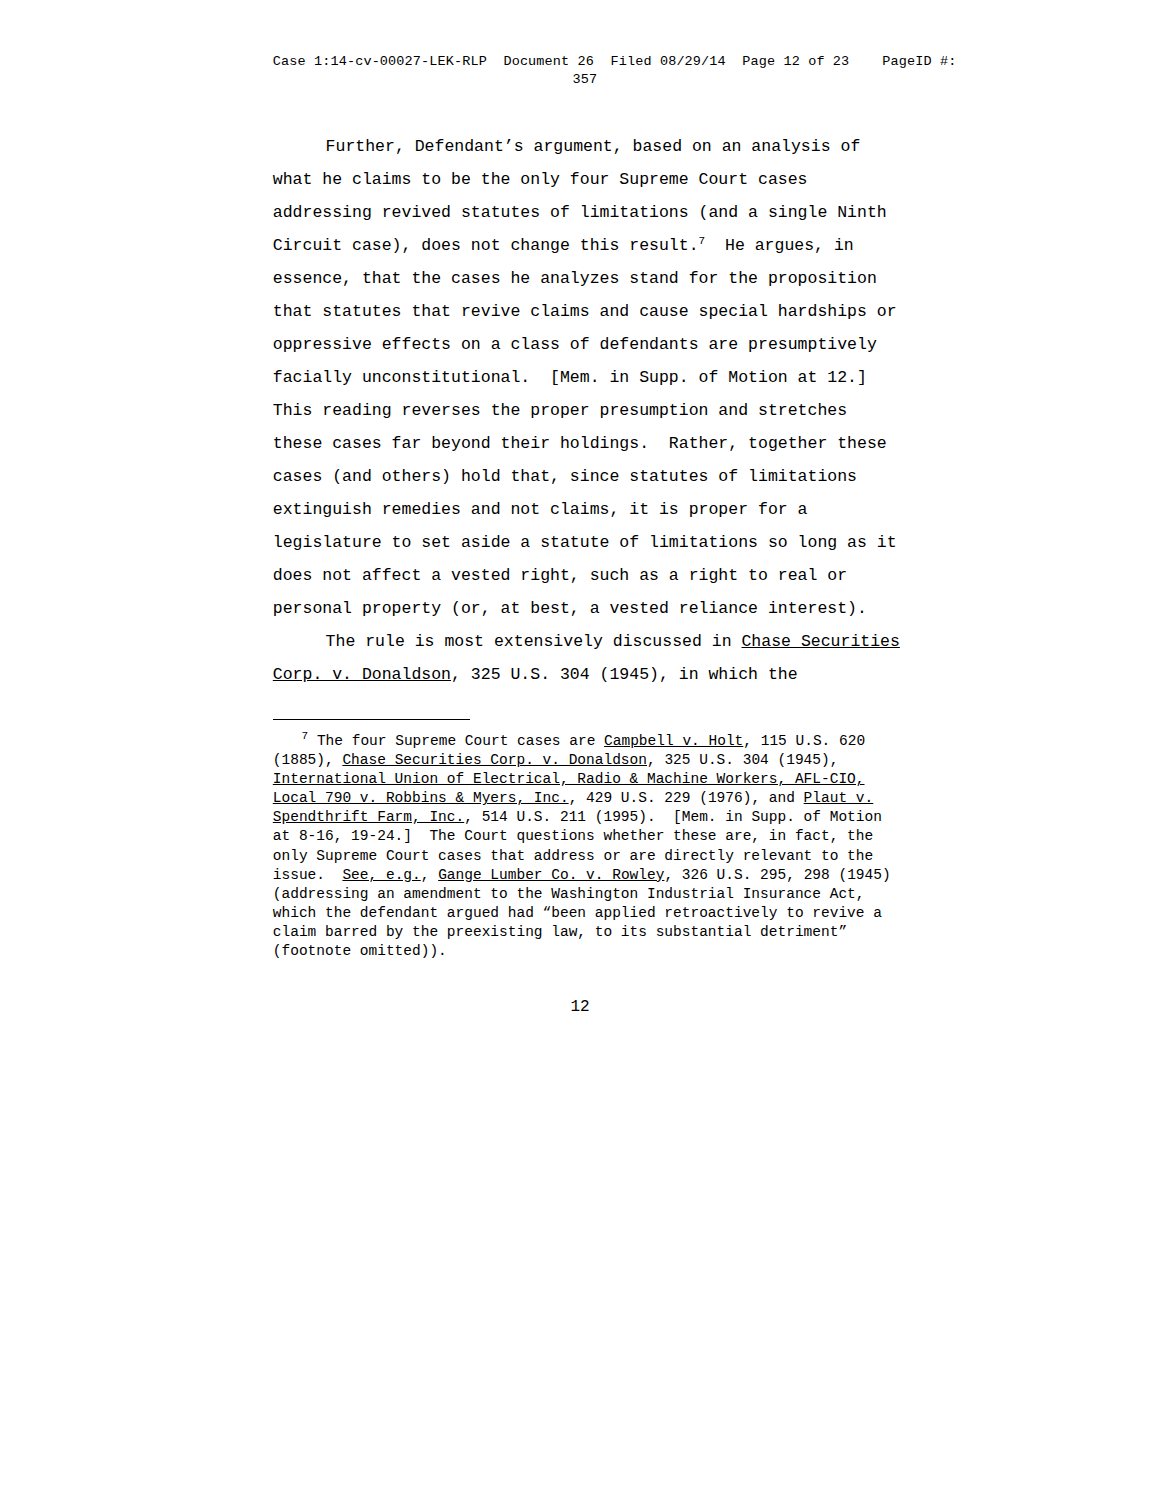Case 1:14-cv-00027-LEK-RLP Document 26 Filed 08/29/14 Page 12 of 23 PageID #:
357
Further, Defendant’s argument, based on an analysis of what he claims to be the only four Supreme Court cases addressing revived statutes of limitations (and a single Ninth Circuit case), does not change this result.7 He argues, in essence, that the cases he analyzes stand for the proposition that statutes that revive claims and cause special hardships or oppressive effects on a class of defendants are presumptively facially unconstitutional. [Mem. in Supp. of Motion at 12.] This reading reverses the proper presumption and stretches these cases far beyond their holdings. Rather, together these cases (and others) hold that, since statutes of limitations extinguish remedies and not claims, it is proper for a legislature to set aside a statute of limitations so long as it does not affect a vested right, such as a right to real or personal property (or, at best, a vested reliance interest).
The rule is most extensively discussed in Chase Securities Corp. v. Donaldson, 325 U.S. 304 (1945), in which the
7 The four Supreme Court cases are Campbell v. Holt, 115 U.S. 620 (1885), Chase Securities Corp. v. Donaldson, 325 U.S. 304 (1945), International Union of Electrical, Radio & Machine Workers, AFL-CIO, Local 790 v. Robbins & Myers, Inc., 429 U.S. 229 (1976), and Plaut v. Spendthrift Farm, Inc., 514 U.S. 211 (1995). [Mem. in Supp. of Motion at 8-16, 19-24.] The Court questions whether these are, in fact, the only Supreme Court cases that address or are directly relevant to the issue. See, e.g., Gange Lumber Co. v. Rowley, 326 U.S. 295, 298 (1945) (addressing an amendment to the Washington Industrial Insurance Act, which the defendant argued had “been applied retroactively to revive a claim barred by the preexisting law, to its substantial detriment” (footnote omitted)).
12